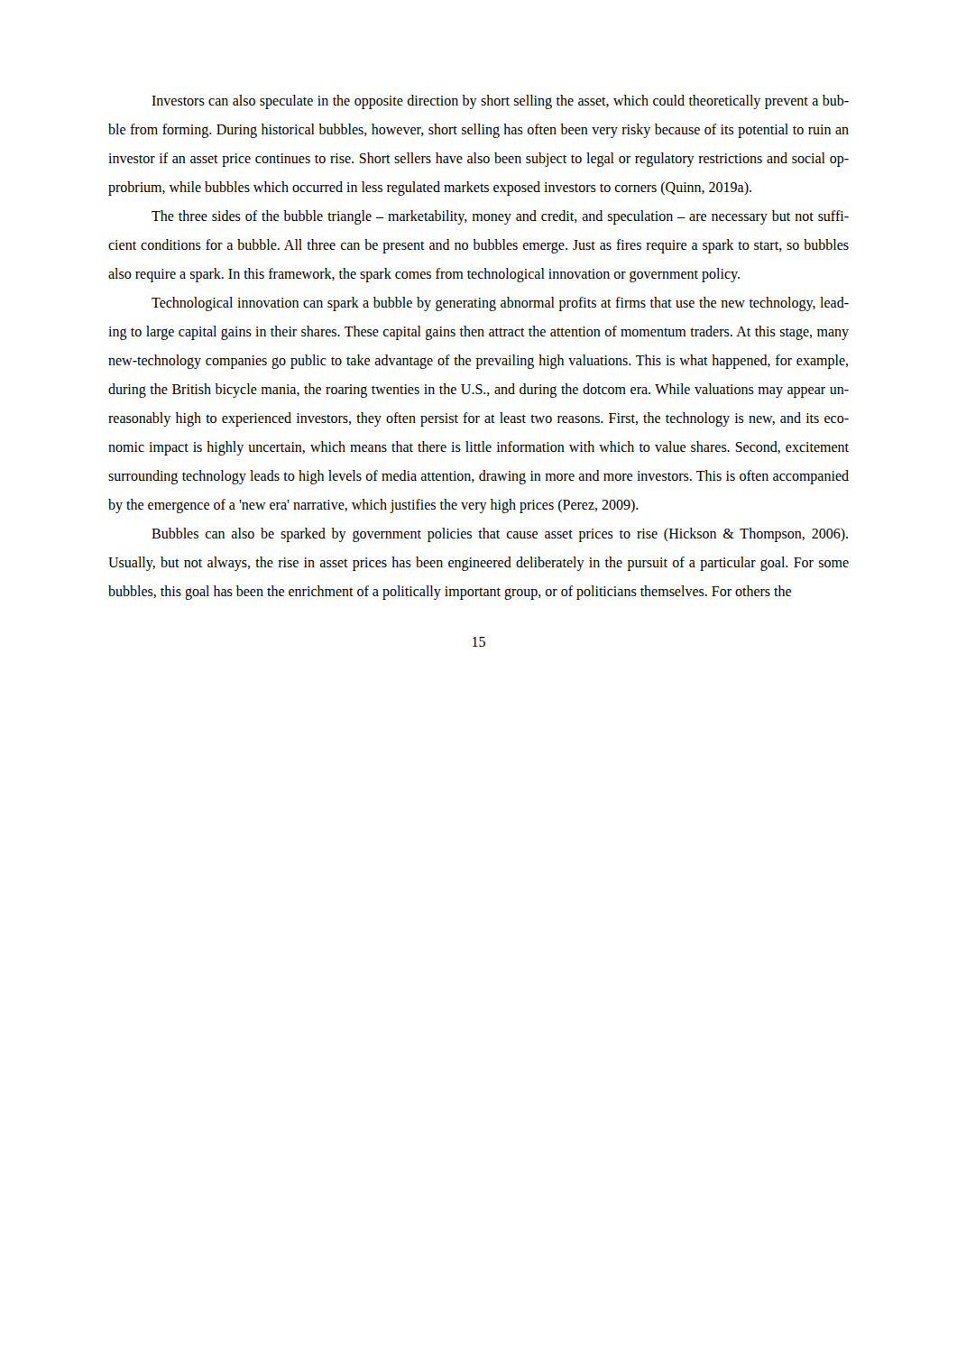Investors can also speculate in the opposite direction by short selling the asset, which could theoretically prevent a bubble from forming. During historical bubbles, however, short selling has often been very risky because of its potential to ruin an investor if an asset price continues to rise. Short sellers have also been subject to legal or regulatory restrictions and social opprobrium, while bubbles which occurred in less regulated markets exposed investors to corners (Quinn, 2019a).
The three sides of the bubble triangle – marketability, money and credit, and speculation – are necessary but not sufficient conditions for a bubble. All three can be present and no bubbles emerge. Just as fires require a spark to start, so bubbles also require a spark. In this framework, the spark comes from technological innovation or government policy.
Technological innovation can spark a bubble by generating abnormal profits at firms that use the new technology, leading to large capital gains in their shares. These capital gains then attract the attention of momentum traders. At this stage, many new-technology companies go public to take advantage of the prevailing high valuations. This is what happened, for example, during the British bicycle mania, the roaring twenties in the U.S., and during the dotcom era. While valuations may appear unreasonably high to experienced investors, they often persist for at least two reasons. First, the technology is new, and its economic impact is highly uncertain, which means that there is little information with which to value shares. Second, excitement surrounding technology leads to high levels of media attention, drawing in more and more investors. This is often accompanied by the emergence of a 'new era' narrative, which justifies the very high prices (Perez, 2009).
Bubbles can also be sparked by government policies that cause asset prices to rise (Hickson & Thompson, 2006). Usually, but not always, the rise in asset prices has been engineered deliberately in the pursuit of a particular goal. For some bubbles, this goal has been the enrichment of a politically important group, or of politicians themselves. For others the
15